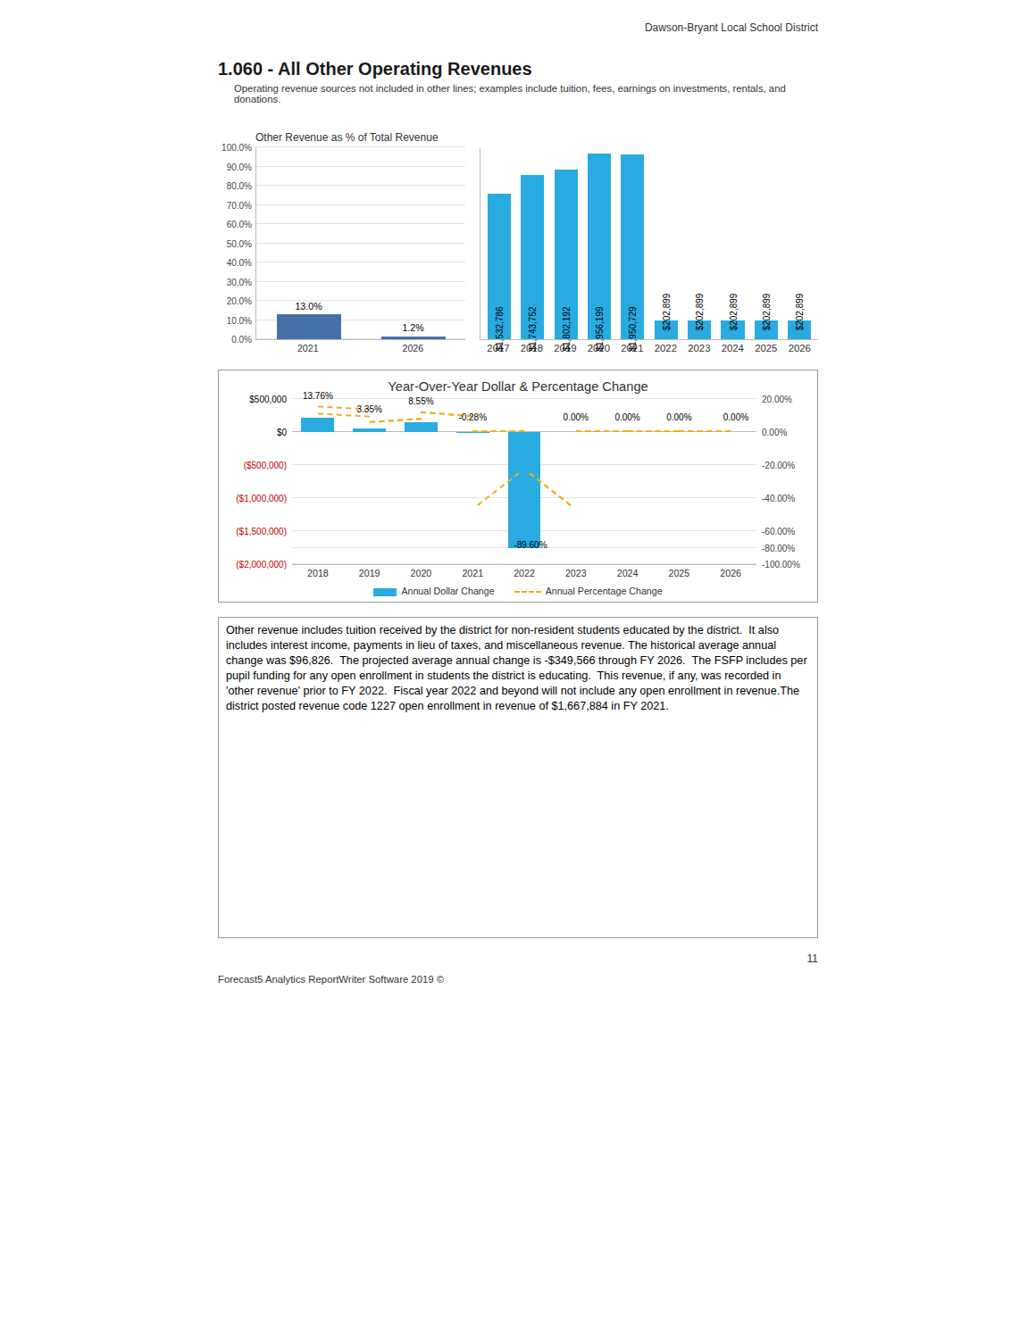Dawson-Bryant Local School District
1.060 - All Other Operating Revenues
Operating revenue sources not included in other lines; examples include tuition, fees, earnings on investments, rentals, and donations.
Other Revenue as % of Total Revenue
100.0%
90.0%
80.0%
70.0%
60.0%
50.0%
40.0%
30.0%
20.0%
10.0%
0.0%
13.0%
1.2%
2021 2026
$1,532,786
$1,743,752
$1,802,192
$1,956,199
$1,950,729
$202,899
$202,899
$202,899
$202,899
$202,899
20172018201920202021 20222023202420252026
Year-Over-Year Dollar & Percentage Change
$500,00020.00%
$00.00%
($500,000)-20.00%
($1,000,000)-40.00%
($1,500,000)-60.00%
($2,000,000)-100.00%
-80.00%
13.76%
3.35%
8.55%
-0.28%
-89.60%
0.00%
0.00%
0.00%
0.00%
20182019202020212022 2023202420252026
Annual Dollar Change Annual Percentage Change
Other revenue includes tuition received by the district for non-resident students educated by the district. It also includes interest income, payments in lieu of taxes, and miscellaneous revenue. The historical average annual change was $96,826. The projected average annual change is -$349,566 through FY 2026. The FSFP includes per pupil funding for any open enrollment in students the district is educating. This revenue, if any, was recorded in 'other revenue' prior to FY 2022. Fiscal year 2022 and beyond will not include any open enrollment in revenue.The district posted revenue code 1227 open enrollment in revenue of $1,667,884 in FY 2021.
11
Forecast5 Analytics ReportWriter Software 2019 ©